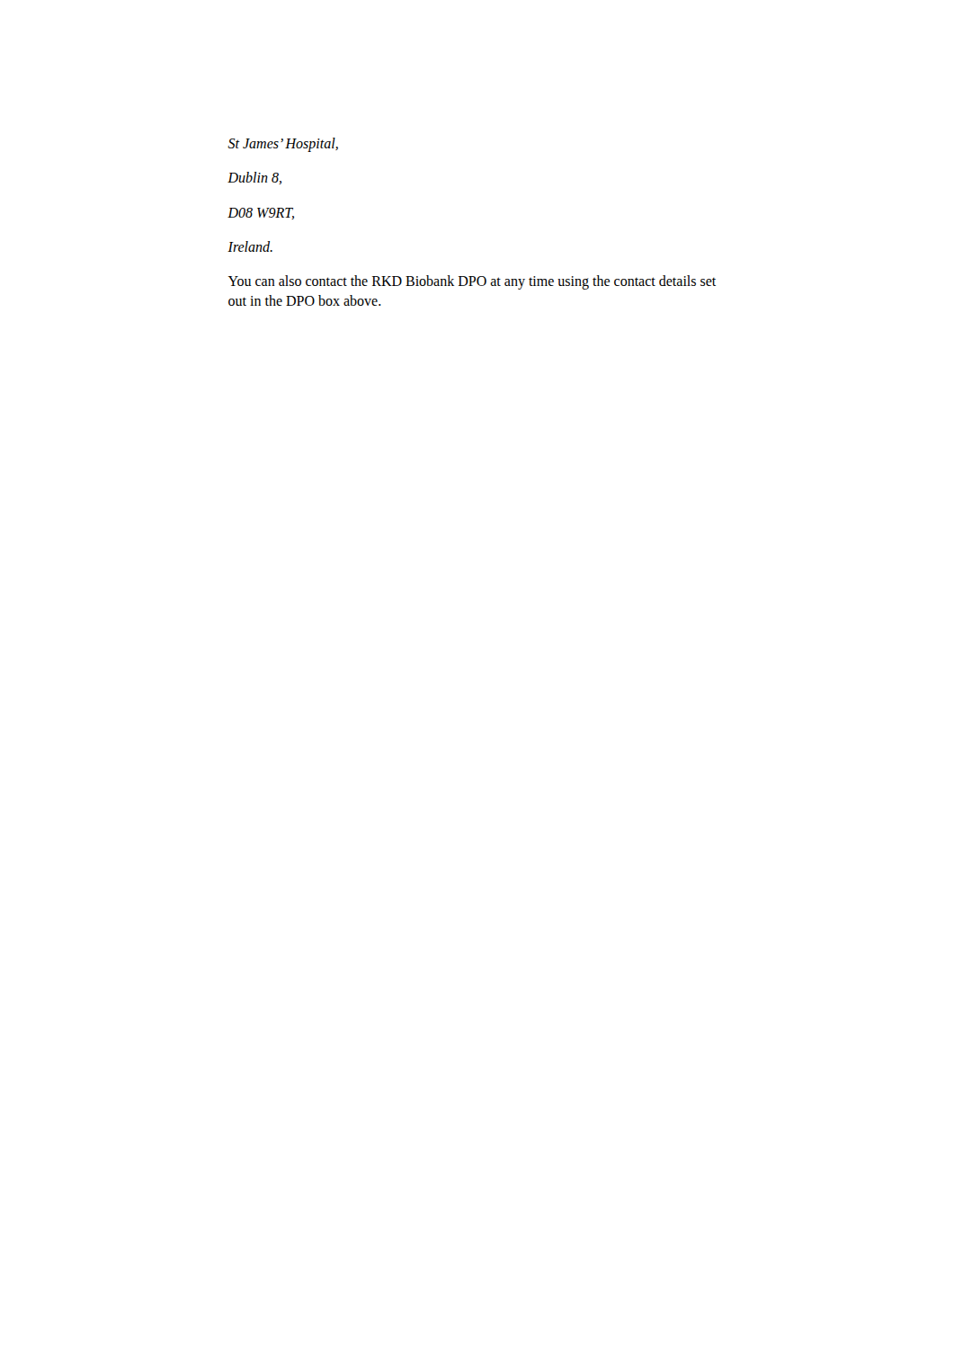St James’ Hospital,
Dublin 8,
D08 W9RT,
Ireland.
You can also contact the RKD Biobank DPO at any time using the contact details set out in the DPO box above.